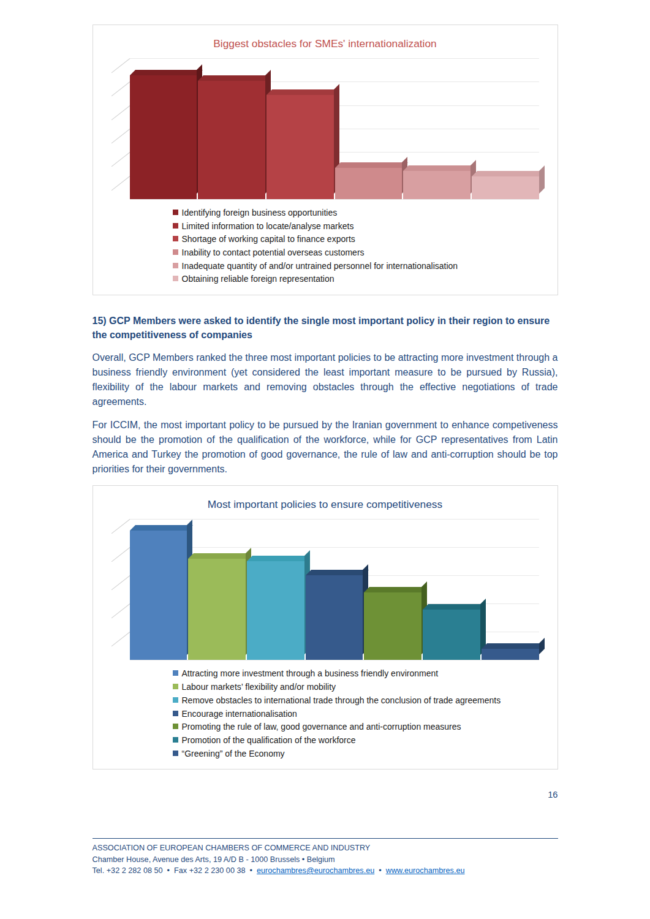Biggest obstacles for SMEs' internationalization
Identifying foreign business opportunities
Limited information to locate/analyse markets
Shortage of working capital to finance exports
Inability to contact potential overseas customers
Inadequate quantity of and/or untrained personnel for internationalisation
Obtaining reliable foreign representation
15) GCP Members were asked to identify the single most important policy in their region to ensure the competitiveness of companies
Overall, GCP Members ranked the three most important policies to be attracting more investment through a business friendly environment (yet considered the least important measure to be pursued by Russia), flexibility of the labour markets and removing obstacles through the effective negotiations of trade agreements.
For ICCIM, the most important policy to be pursued by the Iranian government to enhance competiveness should be the promotion of the qualification of the workforce, while for GCP representatives from Latin America and Turkey the promotion of good governance, the rule of law and anti-corruption should be top priorities for their governments.
Most important policies to ensure competitiveness
Attracting more investment through a business friendly environment
Labour markets’ flexibility and/or mobility
Remove obstacles to international trade through the conclusion of trade agreements
Encourage internationalisation
Promoting the rule of law, good governance and anti-corruption measures
Promotion of the qualification of the workforce
“Greening” of the Economy
16
ASSOCIATION OF EUROPEAN CHAMBERS OF COMMERCE AND INDUSTRY
Chamber House, Avenue des Arts, 19 A/D B - 1000 Brussels • Belgium
Tel. +32 2 282 08 50 • Fax +32 2 230 00 38 • eurochambres@eurochambres.eu • www.eurochambres.eu